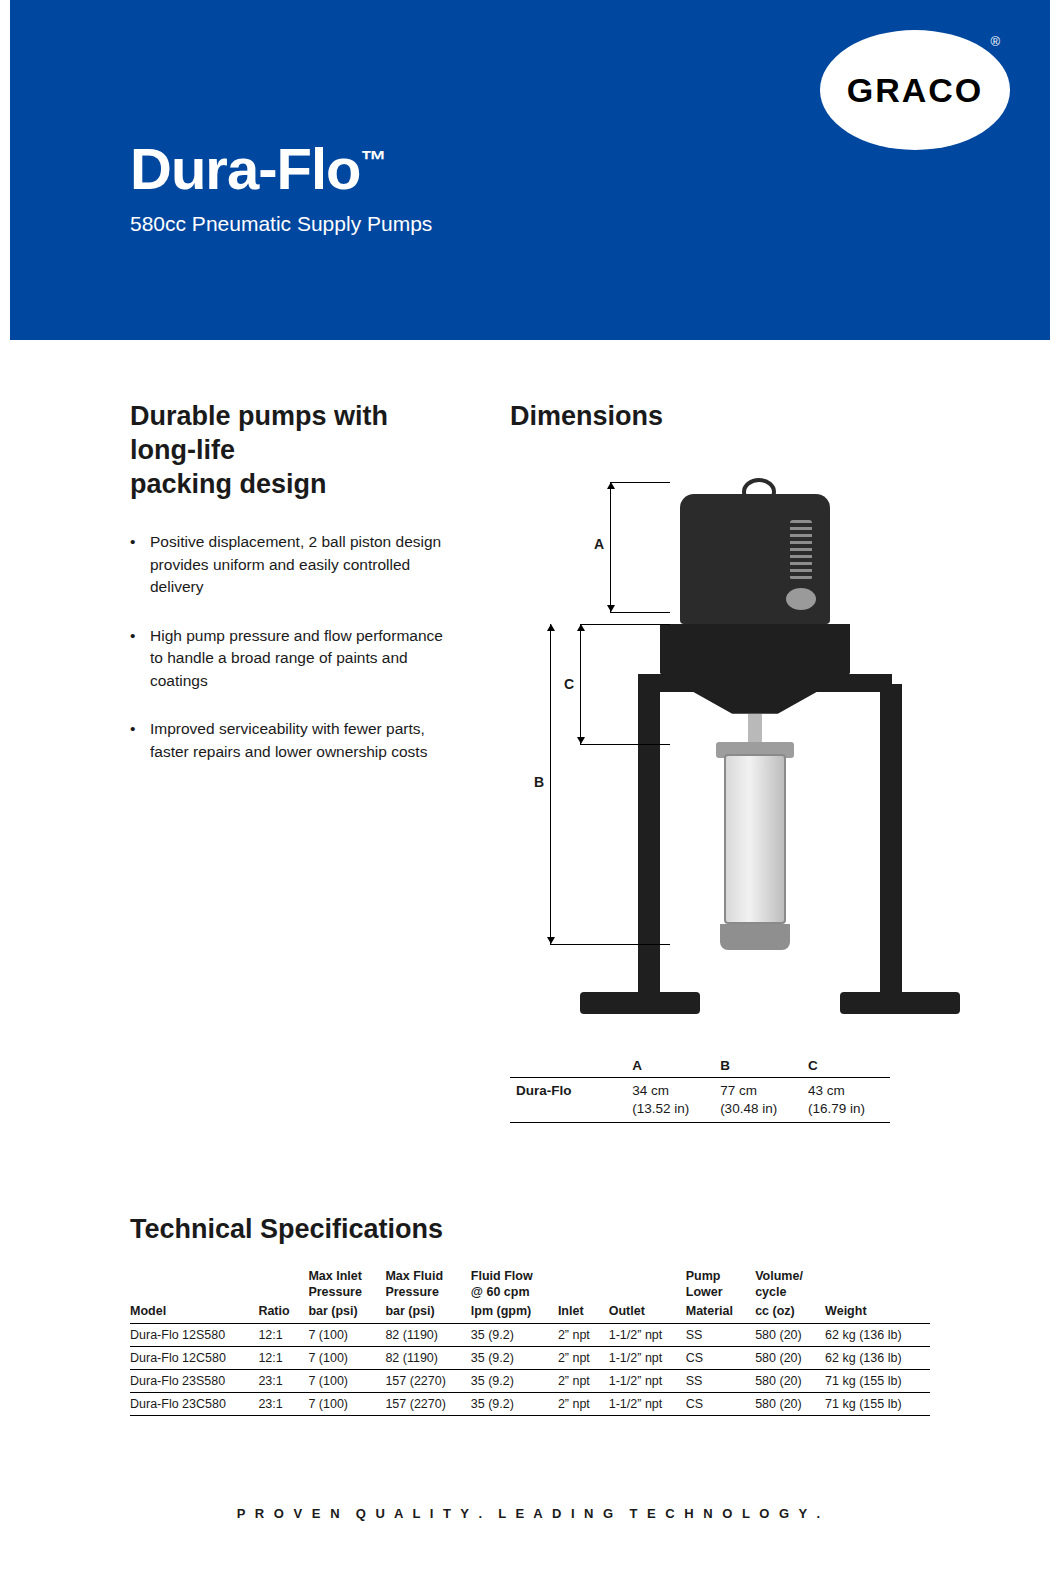Dura-Flo™
580cc Pneumatic Supply Pumps
GRACO
®
Durable pumps with long-life
packing design
Positive displacement, 2 ball piston design provides uniform and easily controlled delivery
High pump pressure and flow performance to handle a broad range of paints and coatings
Improved serviceability with fewer parts, faster repairs and lower ownership costs
Dimensions
A
C
B
| | A | B | C |
| --- | --- | --- | --- |
| Dura-Flo | 34 cm (13.52 in) | 77 cm (30.48 in) | 43 cm (16.79 in) |
Technical Specifications
| | | Max Inlet Pressure | Max Fluid Pressure | Fluid Flow @ 60 cpm | | | Pump Lower | Volume/ cycle | |
| --- | --- | --- | --- | --- | --- | --- | --- | --- | --- |
| Model | Ratio | bar (psi) | bar (psi) | lpm (gpm) | Inlet | Outlet | Material | cc (oz) | Weight |
| Dura-Flo 12S580 | 12:1 | 7 (100) | 82 (1190) | 35 (9.2) | 2” npt | 1-1/2” npt | SS | 580 (20) | 62 kg (136 lb) |
| Dura-Flo 12C580 | 12:1 | 7 (100) | 82 (1190) | 35 (9.2) | 2” npt | 1-1/2” npt | CS | 580 (20) | 62 kg (136 lb) |
| Dura-Flo 23S580 | 23:1 | 7 (100) | 157 (2270) | 35 (9.2) | 2” npt | 1-1/2” npt | SS | 580 (20) | 71 kg (155 lb) |
| Dura-Flo 23C580 | 23:1 | 7 (100) | 157 (2270) | 35 (9.2) | 2” npt | 1-1/2” npt | CS | 580 (20) | 71 kg (155 lb) |
P R O V E N Q U A L I T Y . L E A D I N G T E C H N O L O G Y .